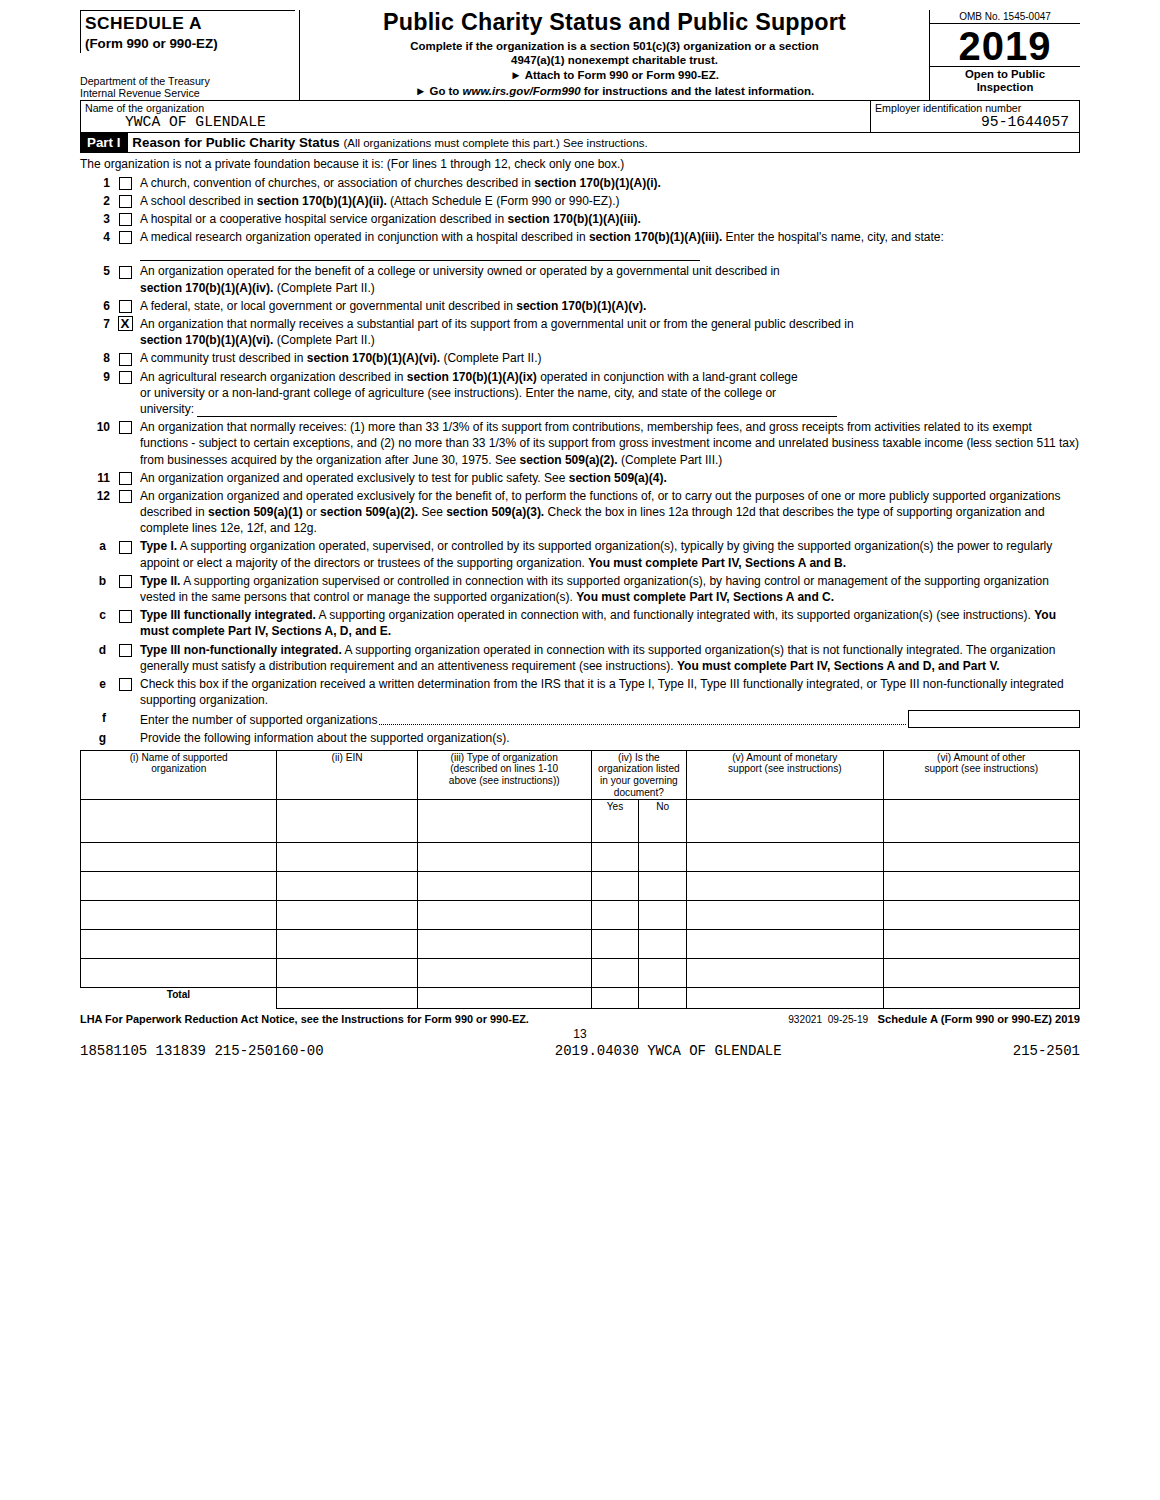| SCHEDULE A (Form 990 or 990-EZ) Department of the Treasury Internal Revenue Service | Public Charity Status and Public Support Complete if the organization is a section 501(c)(3) organization or a section 4947(a)(1) nonexempt charitable trust. ► Attach to Form 990 or Form 990-EZ. ► Go to www.irs.gov/Form990 for instructions and the latest information. | OMB No. 1545-0047 2019 Open to Public Inspection |
| Name of the organization YWCA OF GLENDALE | Employer identification number 95-1644057 |
Part I
Reason for Public Charity Status (All organizations must complete this part.) See instructions.
The organization is not a private foundation because it is: (For lines 1 through 12, check only one box.)
| 1 | | A church, convention of churches, or association of churches described in section 170(b)(1)(A)(i). |
| 2 | | A school described in section 170(b)(1)(A)(ii). (Attach Schedule E (Form 990 or 990-EZ).) |
| 3 | | A hospital or a cooperative hospital service organization described in section 170(b)(1)(A)(iii). |
| 4 | | A medical research organization operated in conjunction with a hospital described in section 170(b)(1)(A)(iii). Enter the hospital's name, city, and state: |
| 5 | | An organization operated for the benefit of a college or university owned or operated by a governmental unit described in section 170(b)(1)(A)(iv). (Complete Part II.) |
| 6 | | A federal, state, or local government or governmental unit described in section 170(b)(1)(A)(v). |
| 7 | X | An organization that normally receives a substantial part of its support from a governmental unit or from the general public described in section 170(b)(1)(A)(vi). (Complete Part II.) |
| 8 | | A community trust described in section 170(b)(1)(A)(vi). (Complete Part II.) |
| 9 | | An agricultural research organization described in section 170(b)(1)(A)(ix) operated in conjunction with a land-grant college or university or a non-land-grant college of agriculture (see instructions). Enter the name, city, and state of the college or university: |
| 10 | | An organization that normally receives: (1) more than 33 1/3% of its support from contributions, membership fees, and gross receipts from activities related to its exempt functions - subject to certain exceptions, and (2) no more than 33 1/3% of its support from gross investment income and unrelated business taxable income (less section 511 tax) from businesses acquired by the organization after June 30, 1975. See section 509(a)(2). (Complete Part III.) |
| 11 | | An organization organized and operated exclusively to test for public safety. See section 509(a)(4). |
| 12 | | An organization organized and operated exclusively for the benefit of, to perform the functions of, or to carry out the purposes of one or more publicly supported organizations described in section 509(a)(1) or section 509(a)(2). See section 509(a)(3). Check the box in lines 12a through 12d that describes the type of supporting organization and complete lines 12e, 12f, and 12g. |
| a | | Type I. A supporting organization operated, supervised, or controlled by its supported organization(s), typically by giving the supported organization(s) the power to regularly appoint or elect a majority of the directors or trustees of the supporting organization. You must complete Part IV, Sections A and B. |
| b | | Type II. A supporting organization supervised or controlled in connection with its supported organization(s), by having control or management of the supporting organization vested in the same persons that control or manage the supported organization(s). You must complete Part IV, Sections A and C. |
| c | | Type III functionally integrated. A supporting organization operated in connection with, and functionally integrated with, its supported organization(s) (see instructions). You must complete Part IV, Sections A, D, and E. |
| d | | Type III non-functionally integrated. A supporting organization operated in connection with its supported organization(s) that is not functionally integrated. The organization generally must satisfy a distribution requirement and an attentiveness requirement (see instructions). You must complete Part IV, Sections A and D, and Part V. |
| e | | Check this box if the organization received a written determination from the IRS that it is a Type I, Type II, Type III functionally integrated, or Type III non-functionally integrated supporting organization. |
| f | | Enter the number of supported organizations |
| g | | Provide the following information about the supported organization(s). |
| (i) Name of supported organization | (ii) EIN | (iii) Type of organization (described on lines 1-10 above (see instructions)) | (iv) Is the organization listed in your governing document? | (v) Amount of monetary support (see instructions) | (vi) Amount of other support (see instructions) |
| --- | --- | --- | --- | --- | --- |
| | | | Yes | No | | |
| Total | | | | | | |
LHA For Paperwork Reduction Act Notice, see the Instructions for Form 990 or 990-EZ.
932021 09-25-19 Schedule A (Form 990 or 990-EZ) 2019
13
18581105 131839 215-250160-00 2019.04030 YWCA OF GLENDALE 215-2501